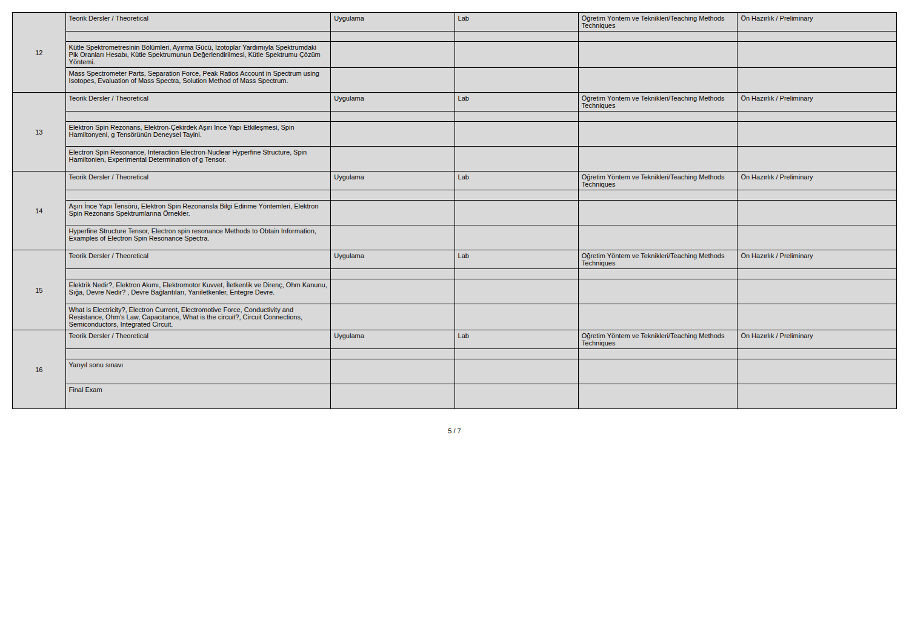| 12 | Teorik Dersler / Theoretical | Uygulama | Lab | Öğretim Yöntem ve Teknikleri/Teaching Methods Techniques | Ön Hazırlık / Preliminary |
| Kütle Spektrometresinin Bölümleri, Ayırma Gücü, İzotoplar Yardımıyla Spektrumdaki Pik Oranları Hesabı, Kütle Spektrumunun Değerlendirilmesi, Kütle Spektrumu Çözüm Yöntemi. | | | | |
| Mass Spectrometer Parts, Separation Force, Peak Ratios Account in Spectrum using Isotopes, Evaluation of Mass Spectra, Solution Method of Mass Spectrum. | | | | |
| 13 | Teorik Dersler / Theoretical | Uygulama | Lab | Öğretim Yöntem ve Teknikleri/Teaching Methods Techniques | Ön Hazırlık / Preliminary |
| Elektron Spin Rezonans, Elektron-Çekirdek Aşırı İnce Yapı Etkileşmesi, Spin Hamiltonyeni, g Tensörünün Deneysel Tayini. | | | | |
| Electron Spin Resonance, Interaction Electron-Nuclear Hyperfine Structure, Spin Hamiltonien, Experimental Determination of g Tensor. | | | | |
| 14 | Teorik Dersler / Theoretical | Uygulama | Lab | Öğretim Yöntem ve Teknikleri/Teaching Methods Techniques | Ön Hazırlık / Preliminary |
| Aşırı İnce Yapı Tensörü, Elektron Spin Rezonansla Bilgi Edinme Yöntemleri, Elektron Spin Rezonans Spektrumlarına Örnekler. | | | | |
| Hyperfine Structure Tensor, Electron spin resonance Methods to Obtain Information, Examples of Electron Spin Resonance Spectra. | | | | |
| 15 | Teorik Dersler / Theoretical | Uygulama | Lab | Öğretim Yöntem ve Teknikleri/Teaching Methods Techniques | Ön Hazırlık / Preliminary |
| Elektrik Nedir?, Elektron Akımı, Elektromotor Kuvvet, İletkenlik ve Direnç, Ohm Kanunu, Sığa, Devre Nedir? , Devre Bağlantıları, Yarıiletkenler, Entegre Devre. | | | | |
| What is Electricity?, Electron Current, Electromotive Force, Conductivity and Resistance, Ohm's Law, Capacitance, What is the circuit?, Circuit Connections, Semiconductors, Integrated Circuit. | | | | |
| 16 | Teorik Dersler / Theoretical | Uygulama | Lab | Öğretim Yöntem ve Teknikleri/Teaching Methods Techniques | Ön Hazırlık / Preliminary |
| Yarıyıl sonu sınavı | | | | |
| Final Exam | | | | |
5 / 7